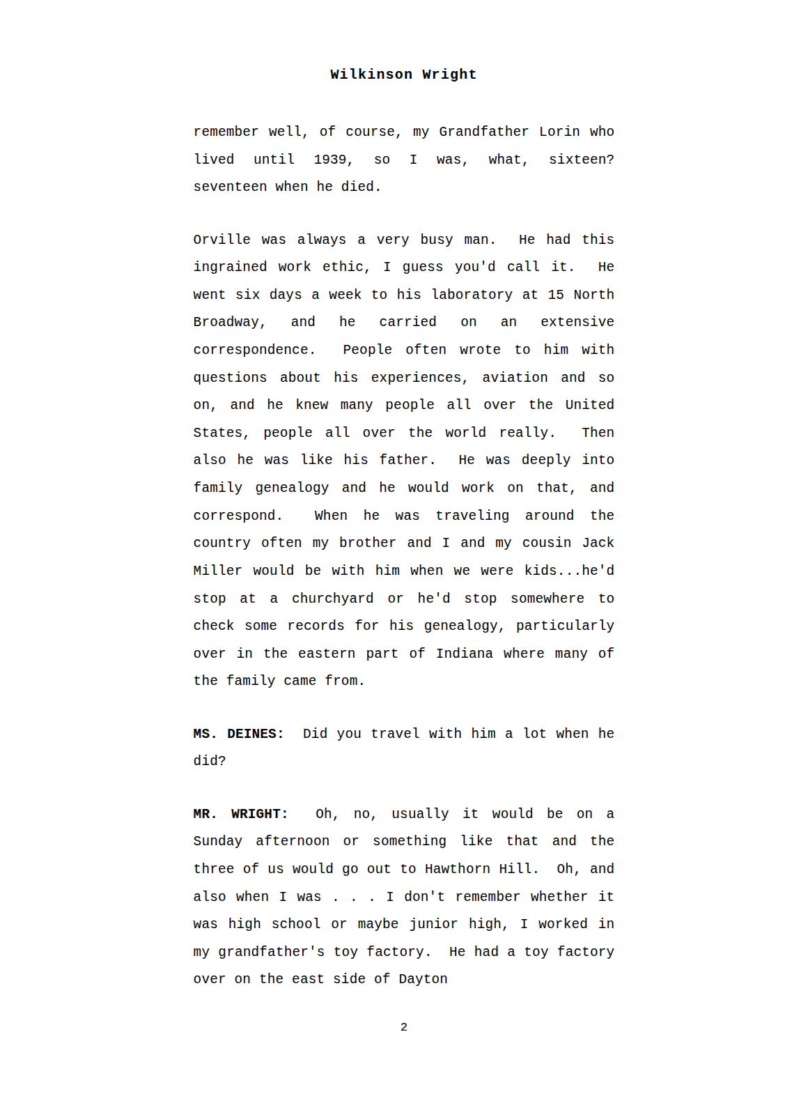Wilkinson Wright
remember well, of course, my Grandfather Lorin who lived until 1939, so I was, what, sixteen? seventeen when he died.
Orville was always a very busy man. He had this ingrained work ethic, I guess you'd call it. He went six days a week to his laboratory at 15 North Broadway, and he carried on an extensive correspondence. People often wrote to him with questions about his experiences, aviation and so on, and he knew many people all over the United States, people all over the world really. Then also he was like his father. He was deeply into family genealogy and he would work on that, and correspond. When he was traveling around the country often my brother and I and my cousin Jack Miller would be with him when we were kids...he'd stop at a churchyard or he'd stop somewhere to check some records for his genealogy, particularly over in the eastern part of Indiana where many of the family came from.
MS. DEINES: Did you travel with him a lot when he did?
MR. WRIGHT: Oh, no, usually it would be on a Sunday afternoon or something like that and the three of us would go out to Hawthorn Hill. Oh, and also when I was . . . I don't remember whether it was high school or maybe junior high, I worked in my grandfather's toy factory. He had a toy factory over on the east side of Dayton
2